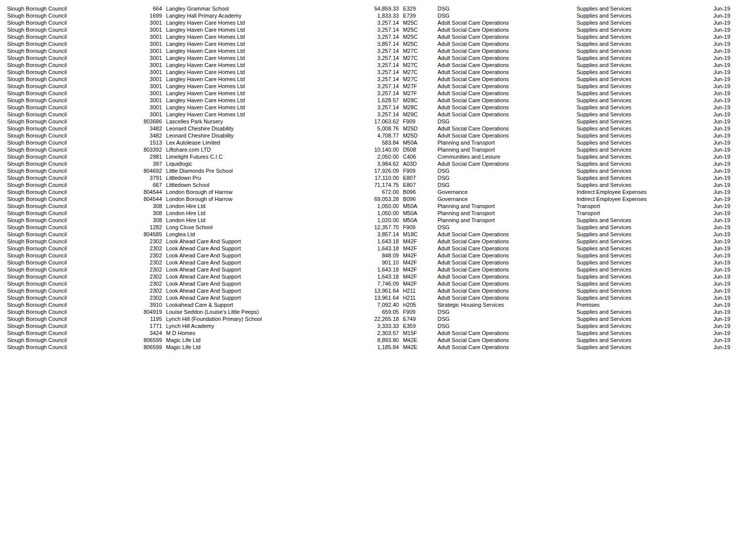| Slough Borough Council | 664 | Langley Grammar School | 54,859.33 | E329 | DSG | Supplies and Services | Jun-19 |
| Slough Borough Council | 1699 | Langley Hall Primary Academy | 1,833.33 | E739 | DSG | Supplies and Services | Jun-19 |
| Slough Borough Council | 3001 | Langley Haven Care Homes Ltd | 3,257.14 | M25C | Adult Social Care Operations | Supplies and Services | Jun-19 |
| Slough Borough Council | 3001 | Langley Haven Care Homes Ltd | 3,257.14 | M25C | Adult Social Care Operations | Supplies and Services | Jun-19 |
| Slough Borough Council | 3001 | Langley Haven Care Homes Ltd | 3,257.14 | M25C | Adult Social Care Operations | Supplies and Services | Jun-19 |
| Slough Borough Council | 3001 | Langley Haven Care Homes Ltd | 3,857.14 | M25C | Adult Social Care Operations | Supplies and Services | Jun-19 |
| Slough Borough Council | 3001 | Langley Haven Care Homes Ltd | 3,257.14 | M27C | Adult Social Care Operations | Supplies and Services | Jun-19 |
| Slough Borough Council | 3001 | Langley Haven Care Homes Ltd | 3,257.14 | M27C | Adult Social Care Operations | Supplies and Services | Jun-19 |
| Slough Borough Council | 3001 | Langley Haven Care Homes Ltd | 3,257.14 | M27C | Adult Social Care Operations | Supplies and Services | Jun-19 |
| Slough Borough Council | 3001 | Langley Haven Care Homes Ltd | 3,257.14 | M27C | Adult Social Care Operations | Supplies and Services | Jun-19 |
| Slough Borough Council | 3001 | Langley Haven Care Homes Ltd | 3,257.14 | M27C | Adult Social Care Operations | Supplies and Services | Jun-19 |
| Slough Borough Council | 3001 | Langley Haven Care Homes Ltd | 3,257.14 | M27F | Adult Social Care Operations | Supplies and Services | Jun-19 |
| Slough Borough Council | 3001 | Langley Haven Care Homes Ltd | 3,257.14 | M27F | Adult Social Care Operations | Supplies and Services | Jun-19 |
| Slough Borough Council | 3001 | Langley Haven Care Homes Ltd | 1,628.57 | M28C | Adult Social Care Operations | Supplies and Services | Jun-19 |
| Slough Borough Council | 3001 | Langley Haven Care Homes Ltd | 3,257.14 | M28C | Adult Social Care Operations | Supplies and Services | Jun-19 |
| Slough Borough Council | 3001 | Langley Haven Care Homes Ltd | 3,257.14 | M29C | Adult Social Care Operations | Supplies and Services | Jun-19 |
| Slough Borough Council | 803686 | Lascelles Park Nursery | 17,063.62 | F909 | DSG | Supplies and Services | Jun-19 |
| Slough Borough Council | 3482 | Leonard Cheshire Disability | 5,008.76 | M25D | Adult Social Care Operations | Supplies and Services | Jun-19 |
| Slough Borough Council | 3482 | Leonard Cheshire Disability | 4,708.77 | M25D | Adult Social Care Operations | Supplies and Services | Jun-19 |
| Slough Borough Council | 1513 | Lex Autolease Limited | 583.84 | M50A | Planning and Transport | Supplies and Services | Jun-19 |
| Slough Borough Council | 803392 | Liftshare.com LTD | 10,140.00 | D508 | Planning and Transport | Supplies and Services | Jun-19 |
| Slough Borough Council | 2981 | Limelight Futures C.I.C | 2,050.00 | C406 | Communities and Lesiure | Supplies and Services | Jun-19 |
| Slough Borough Council | 397 | Liquidlogic | 3,984.62 | A03D | Adult Social Care Operations | Supplies and Services | Jun-19 |
| Slough Borough Council | 804692 | Little Diamonds Pre School | 17,926.09 | F909 | DSG | Supplies and Services | Jun-19 |
| Slough Borough Council | 3791 | Littledown Pru | 17,110.00 | E807 | DSG | Supplies and Services | Jun-19 |
| Slough Borough Council | 667 | Littledown School | 71,174.75 | E807 | DSG | Supplies and Services | Jun-19 |
| Slough Borough Council | 804544 | London Borough of Harrow | 672.00 | B096 | Governance | Indirect Employee Expenses | Jun-19 |
| Slough Borough Council | 804544 | London Borough of Harrow | 69,053.28 | B096 | Governance | Indirect Employee Expenses | Jun-19 |
| Slough Borough Council | 308 | London Hire Ltd | 1,050.00 | M50A | Planning and Transport | Transport | Jun-19 |
| Slough Borough Council | 308 | London Hire Ltd | 1,050.00 | M50A | Planning and Transport | Transport | Jun-19 |
| Slough Borough Council | 308 | London Hire Ltd | 1,020.00 | M50A | Planning and Transport | Supplies and Services | Jun-19 |
| Slough Borough Council | 1282 | Long Close School | 12,357.70 | F909 | DSG | Supplies and Services | Jun-19 |
| Slough Borough Council | 804585 | Longlea Ltd | 3,857.14 | M18C | Adult Social Care Operations | Supplies and Services | Jun-19 |
| Slough Borough Council | 2302 | Look Ahead Care And Support | 1,643.18 | M42F | Adult Social Care Operations | Supplies and Services | Jun-19 |
| Slough Borough Council | 2302 | Look Ahead Care And Support | 1,643.18 | M42F | Adult Social Care Operations | Supplies and Services | Jun-19 |
| Slough Borough Council | 2302 | Look Ahead Care And Support | 848.09 | M42F | Adult Social Care Operations | Supplies and Services | Jun-19 |
| Slough Borough Council | 2302 | Look Ahead Care And Support | 901.10 | M42F | Adult Social Care Operations | Supplies and Services | Jun-19 |
| Slough Borough Council | 2302 | Look Ahead Care And Support | 1,643.18 | M42F | Adult Social Care Operations | Supplies and Services | Jun-19 |
| Slough Borough Council | 2302 | Look Ahead Care And Support | 1,643.18 | M42F | Adult Social Care Operations | Supplies and Services | Jun-19 |
| Slough Borough Council | 2302 | Look Ahead Care And Support | 7,746.09 | M42F | Adult Social Care Operations | Supplies and Services | Jun-19 |
| Slough Borough Council | 2302 | Look Ahead Care And Support | 13,961.64 | H211 | Adult Social Care Operations | Supplies and Services | Jun-19 |
| Slough Borough Council | 2302 | Look Ahead Care And Support | 13,961.64 | H211 | Adult Social Care Operations | Supplies and Services | Jun-19 |
| Slough Borough Council | 3910 | Lookahead Care & Support | 7,092.40 | H205 | Strategic Housing Services | Premises | Jun-19 |
| Slough Borough Council | 804919 | Louise Seddon (Louise's Little Peeps) | 659.05 | F909 | DSG | Supplies and Services | Jun-19 |
| Slough Borough Council | 1195 | Lynch Hill (Foundation Primary) School | 22,265.18 | E749 | DSG | Supplies and Services | Jun-19 |
| Slough Borough Council | 1771 | Lynch Hill Academy | 3,333.33 | E359 | DSG | Supplies and Services | Jun-19 |
| Slough Borough Council | 3424 | M D Homes | 2,303.57 | M15F | Adult Social Care Operations | Supplies and Services | Jun-19 |
| Slough Borough Council | 806599 | Magic Life Ltd | 8,893.80 | M42E | Adult Social Care Operations | Supplies and Services | Jun-19 |
| Slough Borough Council | 806599 | Magic Life Ltd | 1,185.84 | M42E | Adult Social Care Operations | Supplies and Services | Jun-19 |